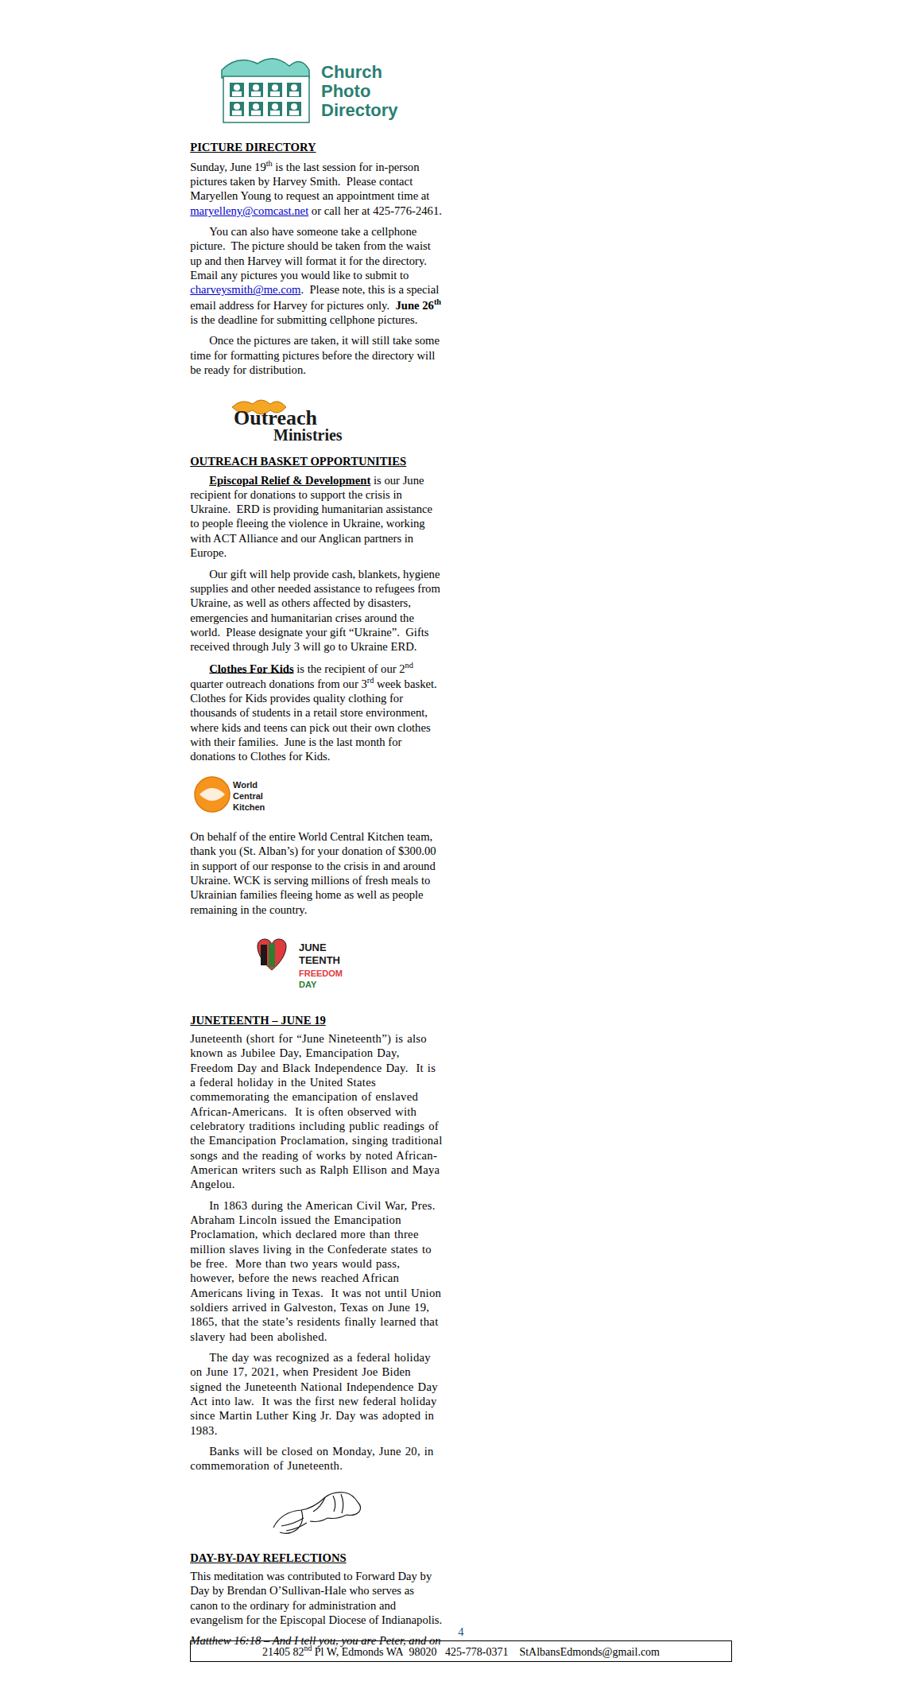Church Photo Directory
PICTURE DIRECTORY
Sunday, June 19th is the last session for in-person pictures taken by Harvey Smith. Please contact Maryellen Young to request an appointment time at maryelleny@comcast.net or call her at 425-776-2461.
You can also have someone take a cellphone picture. The picture should be taken from the waist up and then Harvey will format it for the directory. Email any pictures you would like to submit to charveysmith@me.com. Please note, this is a special email address for Harvey for pictures only. June 26th is the deadline for submitting cellphone pictures.
Once the pictures are taken, it will still take some time for formatting pictures before the directory will be ready for distribution.
Outreach Ministries
OUTREACH BASKET OPPORTUNITIES
Episcopal Relief & Development is our June recipient for donations to support the crisis in Ukraine. ERD is providing humanitarian assistance to people fleeing the violence in Ukraine, working with ACT Alliance and our Anglican partners in Europe.
Our gift will help provide cash, blankets, hygiene supplies and other needed assistance to refugees from Ukraine, as well as others affected by disasters, emergencies and humanitarian crises around the world. Please designate your gift “Ukraine”. Gifts received through July 3 will go to Ukraine ERD.
Clothes For Kids is the recipient of our 2nd quarter outreach donations from our 3rd week basket. Clothes for Kids provides quality clothing for thousands of students in a retail store environment, where kids and teens can pick out their own clothes with their families. June is the last month for donations to Clothes for Kids.
World Central Kitchen
On behalf of the entire World Central Kitchen team, thank you (St. Alban’s) for your donation of $300.00 in support of our response to the crisis in and around Ukraine. WCK is serving millions of fresh meals to Ukrainian families fleeing home as well as people remaining in the country.
JUNE TEENTH FREEDOM DAY
JUNETEENTH – JUNE 19
Juneteenth (short for “June Nineteenth”) is also known as Jubilee Day, Emancipation Day, Freedom Day and Black Independence Day. It is a federal holiday in the United States commemorating the emancipation of enslaved African-Americans. It is often observed with celebratory traditions including public readings of the Emancipation Proclamation, singing traditional songs and the reading of works by noted African-American writers such as Ralph Ellison and Maya Angelou.
In 1863 during the American Civil War, Pres. Abraham Lincoln issued the Emancipation Proclamation, which declared more than three million slaves living in the Confederate states to be free. More than two years would pass, however, before the news reached African Americans living in Texas. It was not until Union soldiers arrived in Galveston, Texas on June 19, 1865, that the state’s residents finally learned that slavery had been abolished.
The day was recognized as a federal holiday on June 17, 2021, when President Joe Biden signed the Juneteenth National Independence Day Act into law. It was the first new federal holiday since Martin Luther King Jr. Day was adopted in 1983.
Banks will be closed on Monday, June 20, in commemoration of Juneteenth.
DAY-BY-DAY REFLECTIONS
This meditation was contributed to Forward Day by Day by Brendan O’Sullivan-Hale who serves as canon to the ordinary for administration and evangelism for the Episcopal Diocese of Indianapolis.
Matthew 16:18 – And I tell you, you are Peter, and on
4
21405 82nd Pl W, Edmonds WA 98020 425-778-0371 StAlbansEdmonds@gmail.com